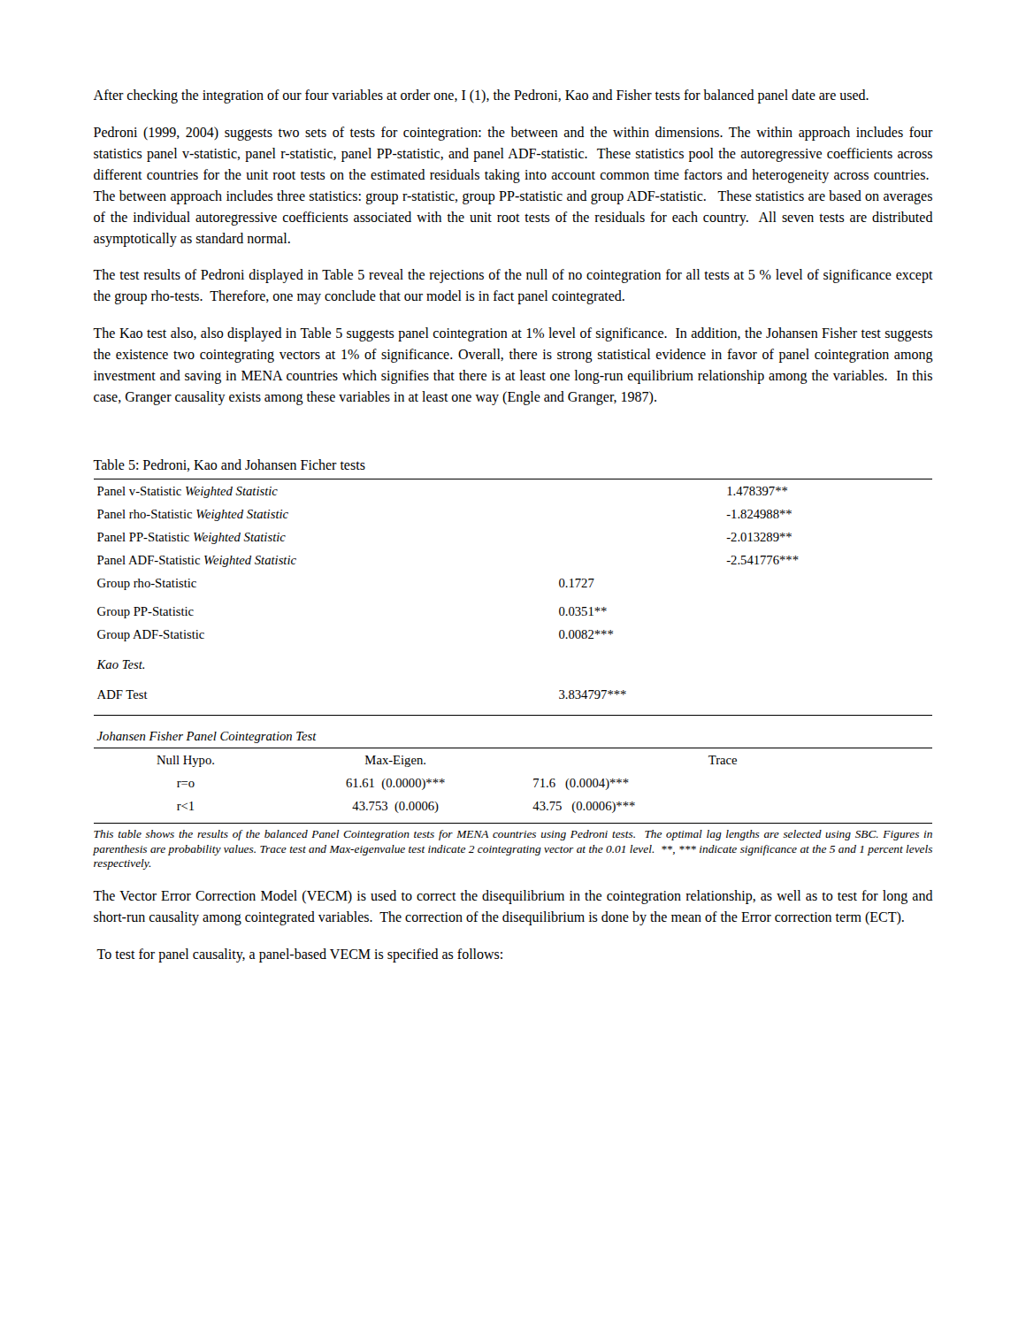After checking the integration of our four variables at order one, I (1), the Pedroni, Kao and Fisher tests for balanced panel date are used.
Pedroni (1999, 2004) suggests two sets of tests for cointegration: the between and the within dimensions. The within approach includes four statistics panel v-statistic, panel r-statistic, panel PP-statistic, and panel ADF-statistic. These statistics pool the autoregressive coefficients across different countries for the unit root tests on the estimated residuals taking into account common time factors and heterogeneity across countries. The between approach includes three statistics: group r-statistic, group PP-statistic and group ADF-statistic. These statistics are based on averages of the individual autoregressive coefficients associated with the unit root tests of the residuals for each country. All seven tests are distributed asymptotically as standard normal.
The test results of Pedroni displayed in Table 5 reveal the rejections of the null of no cointegration for all tests at 5 % level of significance except the group rho-tests. Therefore, one may conclude that our model is in fact panel cointegrated.
The Kao test also, also displayed in Table 5 suggests panel cointegration at 1% level of significance. In addition, the Johansen Fisher test suggests the existence two cointegrating vectors at 1% of significance. Overall, there is strong statistical evidence in favor of panel cointegration among investment and saving in MENA countries which signifies that there is at least one long-run equilibrium relationship among the variables. In this case, Granger causality exists among these variables in at least one way (Engle and Granger, 1987).
Table 5: Pedroni, Kao and Johansen Ficher tests
| Panel v-Statistic Weighted Statistic | | 1.478397** |
| Panel rho-Statistic Weighted Statistic | | -1.824988** |
| Panel PP-Statistic Weighted Statistic | | -2.013289** |
| Panel ADF-Statistic Weighted Statistic | | -2.541776*** |
| Group rho-Statistic | 0.1727 | |
| Group PP-Statistic | 0.0351** | |
| Group ADF-Statistic | 0.0082*** | |
| Kao Test. | | |
| ADF Test | 3.834797*** | |
| Johansen Fisher Panel Cointegration Test |
| Null Hypo. | Max-Eigen. | Trace |
| r=o | 61.61 (0.0000)*** | 71.6 (0.0004)*** |
| r<1 | 43.753 (0.0006) | 43.75 (0.0006)*** |
This table shows the results of the balanced Panel Cointegration tests for MENA countries using Pedroni tests. The optimal lag lengths are selected using SBC. Figures in parenthesis are probability values. Trace test and Max-eigenvalue test indicate 2 cointegrating vector at the 0.01 level. **, *** indicate significance at the 5 and 1 percent levels respectively.
The Vector Error Correction Model (VECM) is used to correct the disequilibrium in the cointegration relationship, as well as to test for long and short-run causality among cointegrated variables. The correction of the disequilibrium is done by the mean of the Error correction term (ECT).
To test for panel causality, a panel-based VECM is specified as follows: